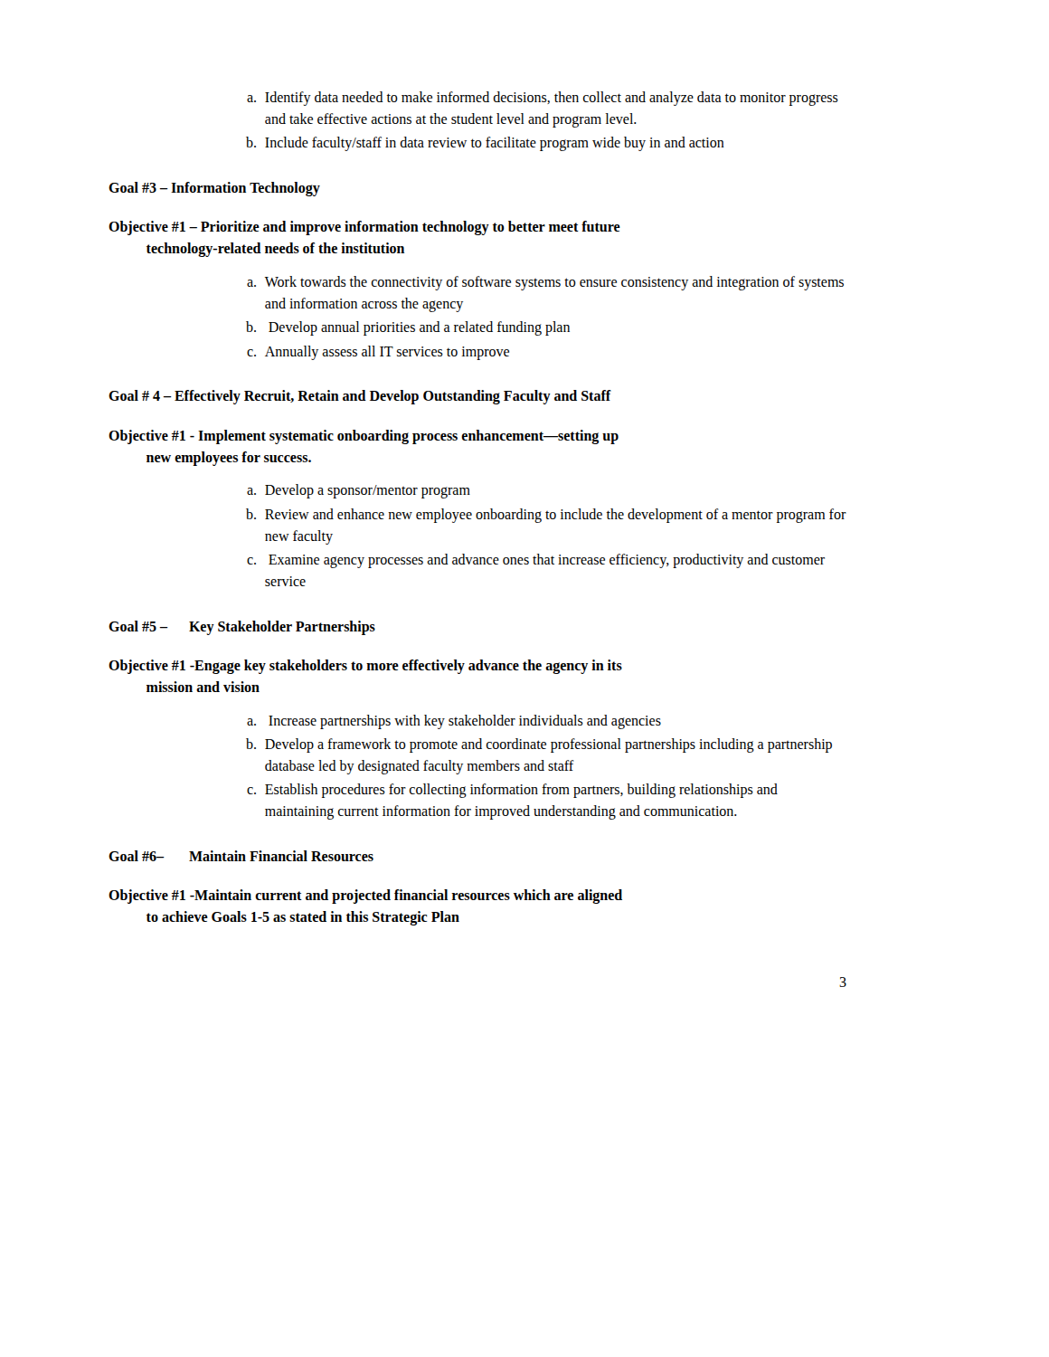Identify data needed to make informed decisions, then collect and analyze data to monitor progress and take effective actions at the student level and program level.
Include faculty/staff in data review to facilitate program wide buy in and action
Goal #3 – Information Technology
Objective #1 – Prioritize and improve information technology to better meet future technology-related needs of the institution
Work towards the connectivity of software systems to ensure consistency and integration of systems and information across the agency
Develop annual priorities and a related funding plan
Annually assess all IT services to improve
Goal # 4 – Effectively Recruit, Retain and Develop Outstanding Faculty and Staff
Objective #1 - Implement systematic onboarding process enhancement—setting up new employees for success.
Develop a sponsor/mentor program
Review and enhance new employee onboarding to include the development of a mentor program for new faculty
Examine agency processes and advance ones that increase efficiency, productivity and customer service
Goal #5 – Key Stakeholder Partnerships
Objective #1 -Engage key stakeholders to more effectively advance the agency in its mission and vision
Increase partnerships with key stakeholder individuals and agencies
Develop a framework to promote and coordinate professional partnerships including a partnership database led by designated faculty members and staff
Establish procedures for collecting information from partners, building relationships and maintaining current information for improved understanding and communication.
Goal #6– Maintain Financial Resources
Objective #1 -Maintain current and projected financial resources which are aligned to achieve Goals 1-5 as stated in this Strategic Plan
3